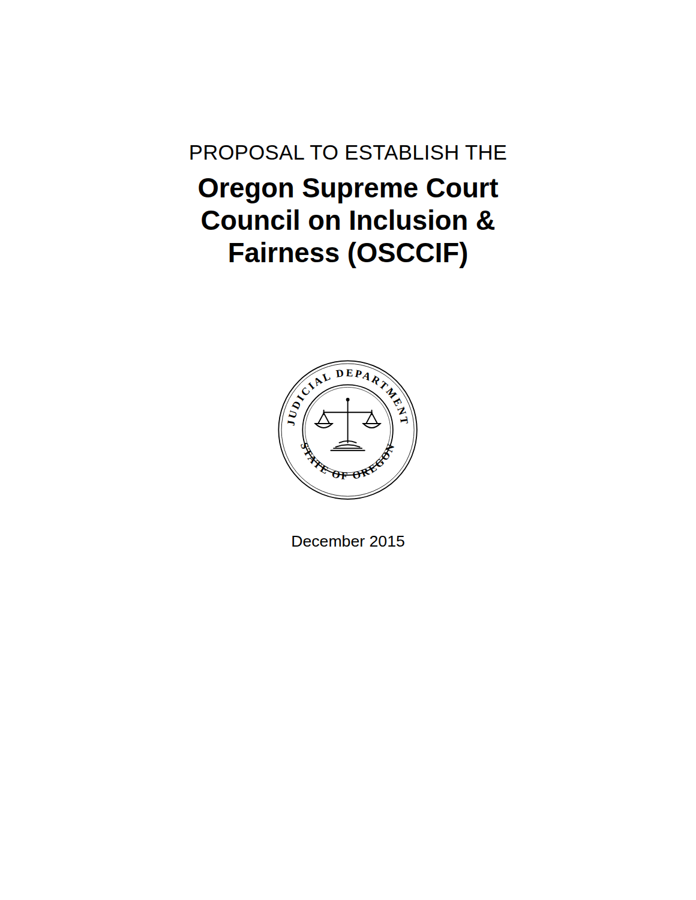PROPOSAL TO ESTABLISH THE
Oregon Supreme Court Council on Inclusion & Fairness (OSCCIF)
Judicial Department, State of Oregon seal JUDICIAL DEPARTMENT STATE OF OREGON
December 2015